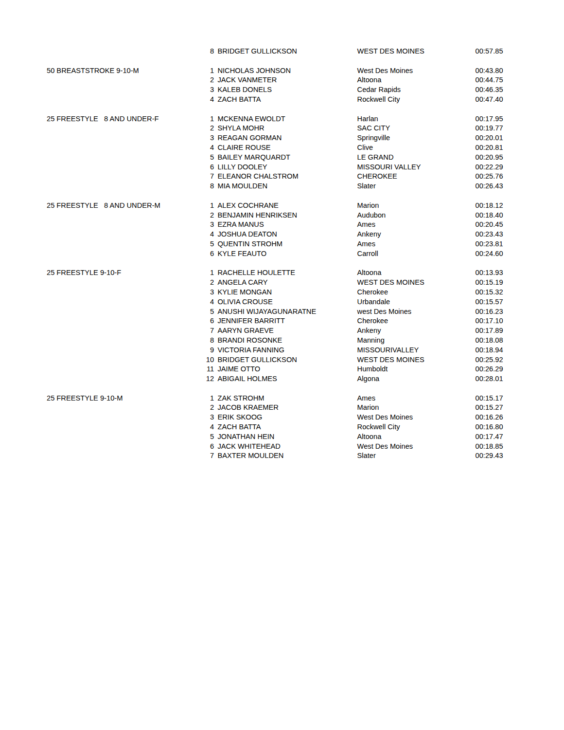| | 8 | BRIDGET GULLICKSON | WEST DES MOINES | 00:57.85 |
| 50 BREASTSTROKE 9-10-M | 1 | NICHOLAS JOHNSON | West Des Moines | 00:43.80 |
| | 2 | JACK VANMETER | Altoona | 00:44.75 |
| | 3 | KALEB DONELS | Cedar Rapids | 00:46.35 |
| | 4 | ZACH BATTA | Rockwell City | 00:47.40 |
| 25 FREESTYLE 8 AND UNDER-F | 1 | MCKENNA EWOLDT | Harlan | 00:17.95 |
| | 2 | SHYLA MOHR | SAC CITY | 00:19.77 |
| | 3 | REAGAN GORMAN | Springville | 00:20.01 |
| | 4 | CLAIRE ROUSE | Clive | 00:20.81 |
| | 5 | BAILEY MARQUARDT | LE GRAND | 00:20.95 |
| | 6 | LILLY DOOLEY | MISSOURI VALLEY | 00:22.29 |
| | 7 | ELEANOR CHALSTROM | CHEROKEE | 00:25.76 |
| | 8 | MIA MOULDEN | Slater | 00:26.43 |
| 25 FREESTYLE 8 AND UNDER-M | 1 | ALEX COCHRANE | Marion | 00:18.12 |
| | 2 | BENJAMIN HENRIKSEN | Audubon | 00:18.40 |
| | 3 | EZRA MANUS | Ames | 00:20.45 |
| | 4 | JOSHUA DEATON | Ankeny | 00:23.43 |
| | 5 | QUENTIN STROHM | Ames | 00:23.81 |
| | 6 | KYLE FEAUTO | Carroll | 00:24.60 |
| 25 FREESTYLE 9-10-F | 1 | RACHELLE HOULETTE | Altoona | 00:13.93 |
| | 2 | ANGELA CARY | WEST DES MOINES | 00:15.19 |
| | 3 | KYLIE MONGAN | Cherokee | 00:15.32 |
| | 4 | OLIVIA CROUSE | Urbandale | 00:15.57 |
| | 5 | ANUSHI WIJAYAGUNARATNE | west Des Moines | 00:16.23 |
| | 6 | JENNIFER BARRITT | Cherokee | 00:17.10 |
| | 7 | AARYN GRAEVE | Ankeny | 00:17.89 |
| | 8 | BRANDI ROSONKE | Manning | 00:18.08 |
| | 9 | VICTORIA FANNING | MISSOURIVALLEY | 00:18.94 |
| | 10 | BRIDGET GULLICKSON | WEST DES MOINES | 00:25.92 |
| | 11 | JAIME OTTO | Humboldt | 00:26.29 |
| | 12 | ABIGAIL HOLMES | Algona | 00:28.01 |
| 25 FREESTYLE 9-10-M | 1 | ZAK STROHM | Ames | 00:15.17 |
| | 2 | JACOB KRAEMER | Marion | 00:15.27 |
| | 3 | ERIK SKOOG | West Des Moines | 00:16.26 |
| | 4 | ZACH BATTA | Rockwell City | 00:16.80 |
| | 5 | JONATHAN HEIN | Altoona | 00:17.47 |
| | 6 | JACK WHITEHEAD | West Des Moines | 00:18.85 |
| | 7 | BAXTER MOULDEN | Slater | 00:29.43 |